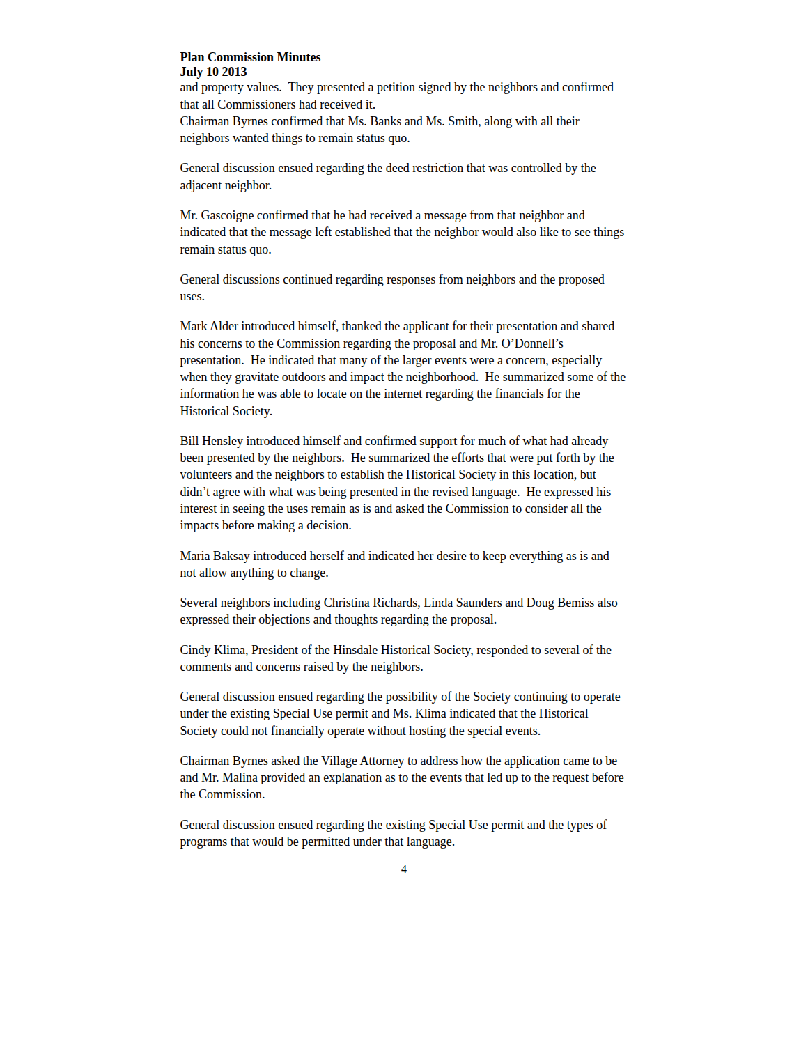Plan Commission Minutes
July 10 2013
and property values. They presented a petition signed by the neighbors and confirmed that all Commissioners had received it.
Chairman Byrnes confirmed that Ms. Banks and Ms. Smith, along with all their neighbors wanted things to remain status quo.
General discussion ensued regarding the deed restriction that was controlled by the adjacent neighbor.
Mr. Gascoigne confirmed that he had received a message from that neighbor and indicated that the message left established that the neighbor would also like to see things remain status quo.
General discussions continued regarding responses from neighbors and the proposed uses.
Mark Alder introduced himself, thanked the applicant for their presentation and shared his concerns to the Commission regarding the proposal and Mr. O’Donnell’s presentation. He indicated that many of the larger events were a concern, especially when they gravitate outdoors and impact the neighborhood. He summarized some of the information he was able to locate on the internet regarding the financials for the Historical Society.
Bill Hensley introduced himself and confirmed support for much of what had already been presented by the neighbors. He summarized the efforts that were put forth by the volunteers and the neighbors to establish the Historical Society in this location, but didn’t agree with what was being presented in the revised language. He expressed his interest in seeing the uses remain as is and asked the Commission to consider all the impacts before making a decision.
Maria Baksay introduced herself and indicated her desire to keep everything as is and not allow anything to change.
Several neighbors including Christina Richards, Linda Saunders and Doug Bemiss also expressed their objections and thoughts regarding the proposal.
Cindy Klima, President of the Hinsdale Historical Society, responded to several of the comments and concerns raised by the neighbors.
General discussion ensued regarding the possibility of the Society continuing to operate under the existing Special Use permit and Ms. Klima indicated that the Historical Society could not financially operate without hosting the special events.
Chairman Byrnes asked the Village Attorney to address how the application came to be and Mr. Malina provided an explanation as to the events that led up to the request before the Commission.
General discussion ensued regarding the existing Special Use permit and the types of programs that would be permitted under that language.
4